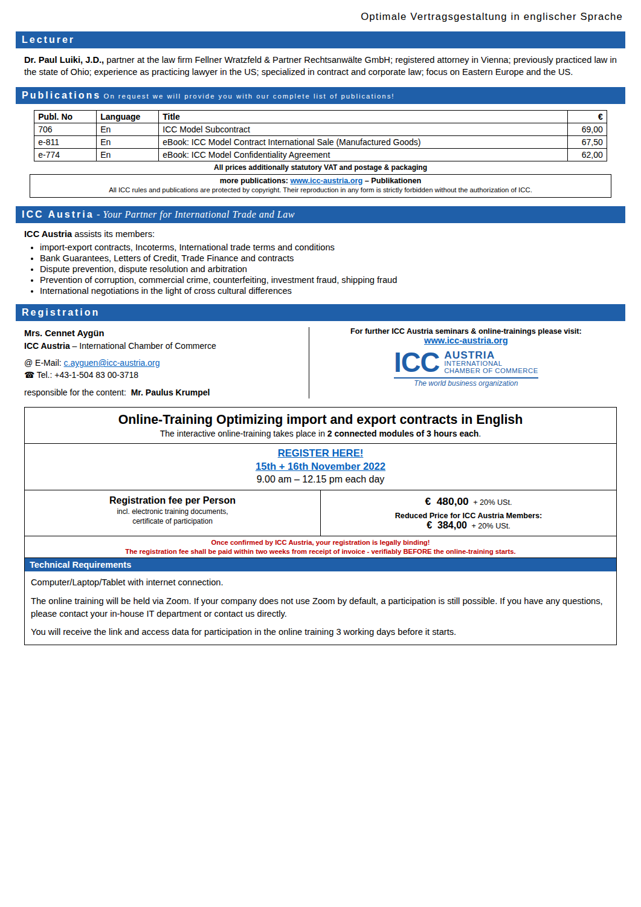Optimale Vertragsgestaltung in englischer Sprache
Lecturer
Dr. Paul Luiki, J.D., partner at the law firm Fellner Wratzfeld & Partner Rechtsanwälte GmbH; registered attorney in Vienna; previously practiced law in the state of Ohio; experience as practicing lawyer in the US; specialized in contract and corporate law; focus on Eastern Europe and the US.
Publications On request we will provide you with our complete list of publications!
| Publ. No | Language | Title | € |
| --- | --- | --- | --- |
| 706 | En | ICC Model Subcontract | 69,00 |
| e-811 | En | eBook: ICC Model Contract International Sale (Manufactured Goods) | 67,50 |
| e-774 | En | eBook: ICC Model Confidentiality Agreement | 62,00 |
All prices additionally statutory VAT and postage & packaging
more publications: www.icc-austria.org – Publikationen
All ICC rules and publications are protected by copyright. Their reproduction in any form is strictly forbidden without the authorization of ICC.
ICC Austria - Your Partner for International Trade and Law
ICC Austria assists its members:
import-export contracts, Incoterms, International trade terms and conditions
Bank Guarantees, Letters of Credit, Trade Finance and contracts
Dispute prevention, dispute resolution and arbitration
Prevention of corruption, commercial crime, counterfeiting, investment fraud, shipping fraud
International negotiations in the light of cross cultural differences
Registration
Mrs. Cennet Aygün
ICC Austria – International Chamber of Commerce
@ E-Mail: c.ayguen@icc-austria.org
☎ Tel.: +43-1-504 83 00-3718
responsible for the content: Mr. Paulus Krumpel
For further ICC Austria seminars & online-trainings please visit:
www.icc-austria.org
ICC
AUSTRIA
INTERNATIONAL
CHAMBER OF COMMERCE
The world business organization
Online-Training Optimizing import and export contracts in English
The interactive online-training takes place in 2 connected modules of 3 hours each.
REGISTER HERE!
15th + 16th November 2022
9.00 am – 12.15 pm each day
Registration fee per Person
incl. electronic training documents,
certificate of participation
€ 480,00 + 20% USt.
Reduced Price for ICC Austria Members:
€ 384,00 + 20% USt.
Once confirmed by ICC Austria, your registration is legally binding!
The registration fee shall be paid within two weeks from receipt of invoice - verifiably BEFORE the online-training starts.
Technical Requirements
Computer/Laptop/Tablet with internet connection.
The online training will be held via Zoom. If your company does not use Zoom by default, a participation is still possible. If you have any questions, please contact your in-house IT department or contact us directly.
You will receive the link and access data for participation in the online training 3 working days before it starts.